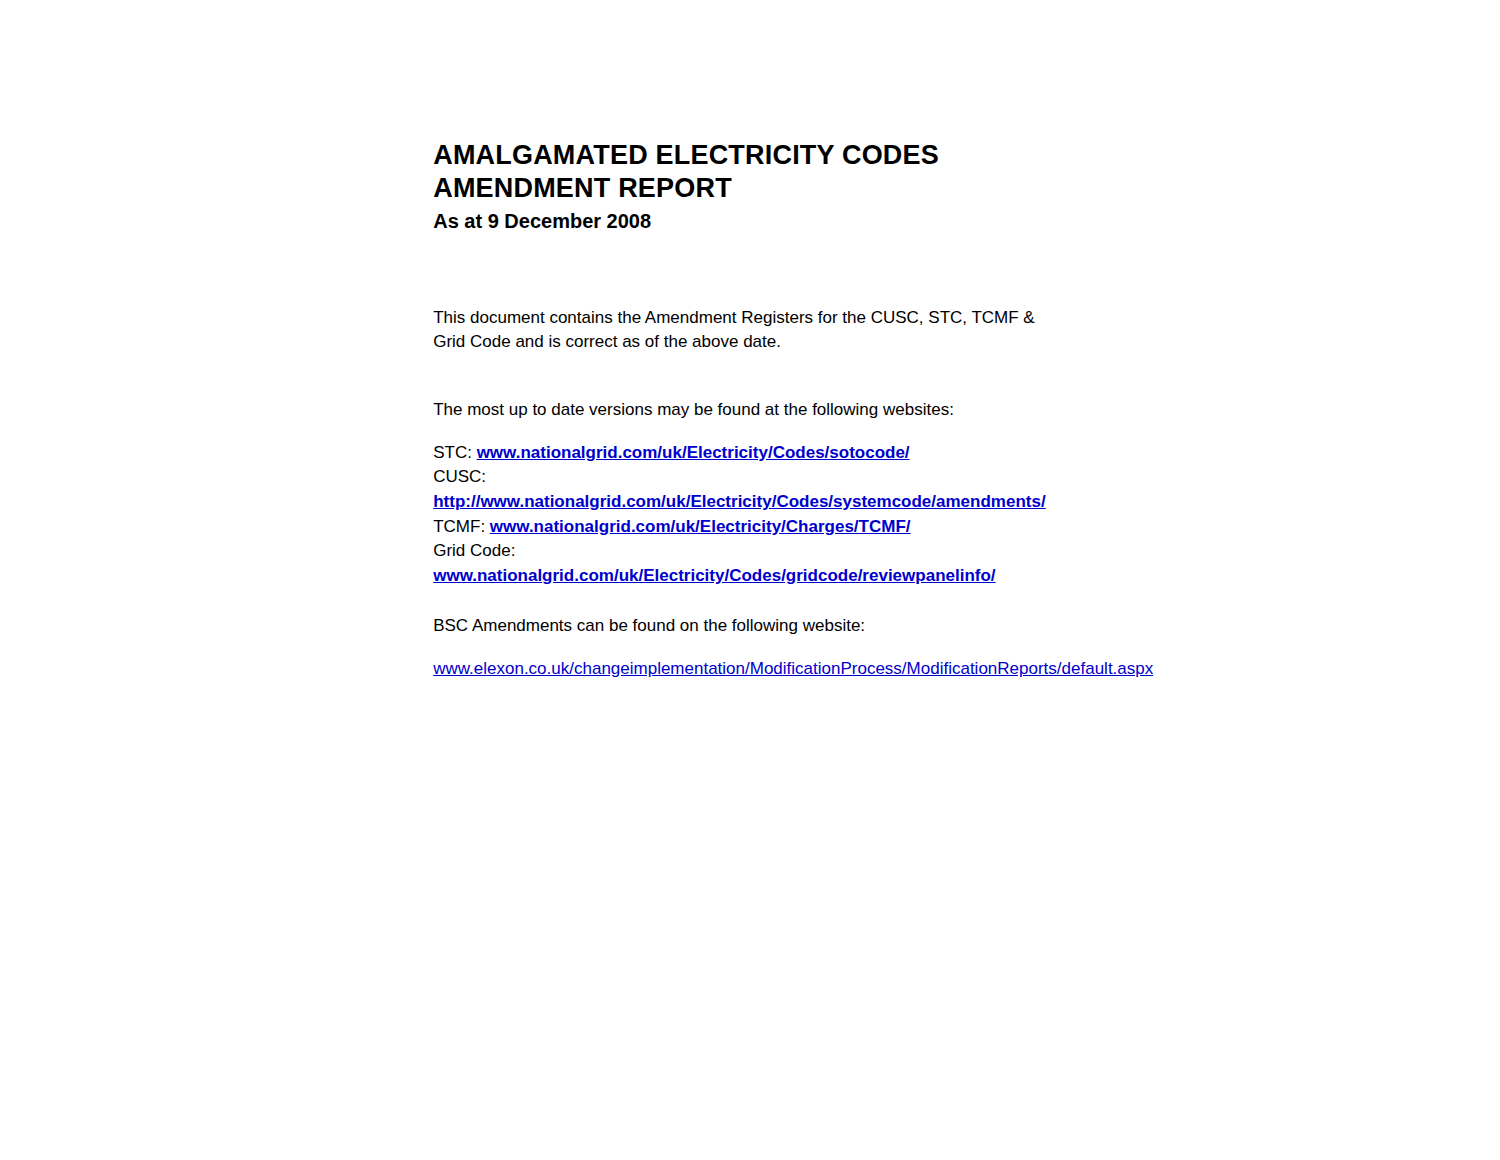AMALGAMATED ELECTRICITY CODES AMENDMENT REPORT
As at 9 December 2008
This document contains the Amendment Registers for the CUSC, STC, TCMF & Grid Code and is correct as of the above date.
The most up to date versions may be found at the following websites:
STC: www.nationalgrid.com/uk/Electricity/Codes/sotocode/
CUSC: http://www.nationalgrid.com/uk/Electricity/Codes/systemcode/amendments/
TCMF: www.nationalgrid.com/uk/Electricity/Charges/TCMF/
Grid Code: www.nationalgrid.com/uk/Electricity/Codes/gridcode/reviewpanelinfo/
BSC Amendments can be found on the following website:
www.elexon.co.uk/changeimplementation/ModificationProcess/ModificationReports/default.aspx